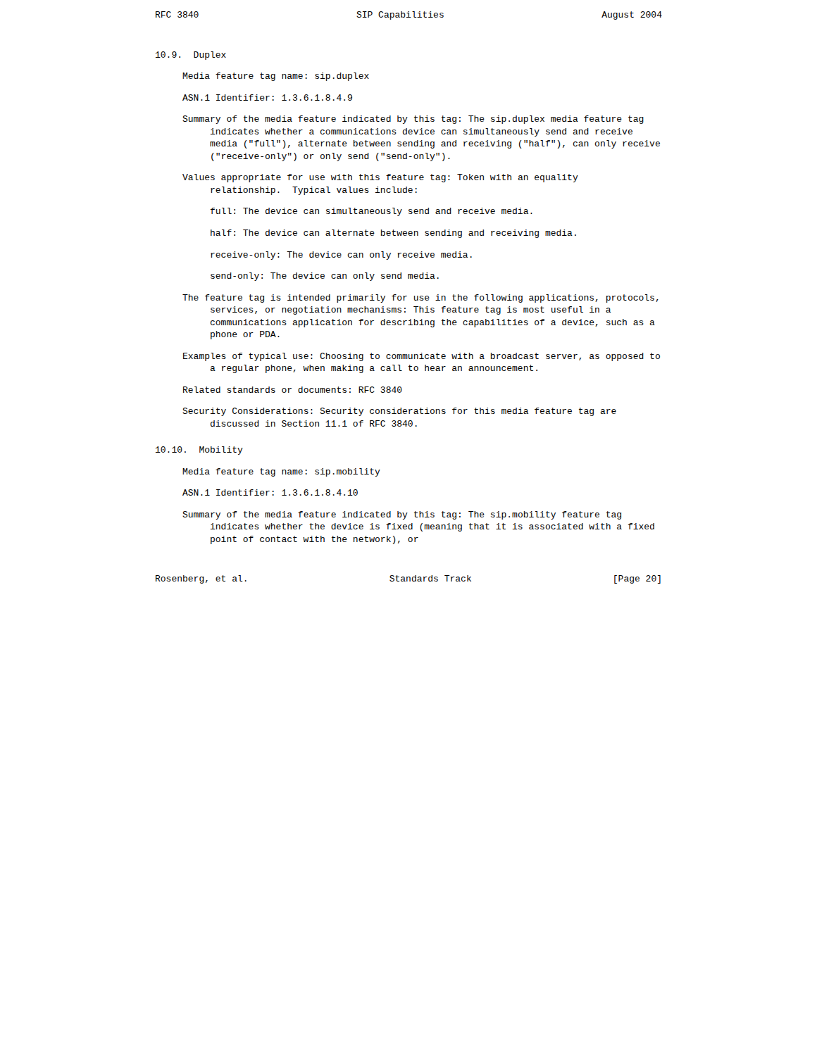RFC 3840 SIP Capabilities August 2004
10.9. Duplex
Media feature tag name: sip.duplex
ASN.1 Identifier: 1.3.6.1.8.4.9
Summary of the media feature indicated by this tag: The sip.duplex media feature tag indicates whether a communications device can simultaneously send and receive media ("full"), alternate between sending and receiving ("half"), can only receive ("receive-only") or only send ("send-only").
Values appropriate for use with this feature tag: Token with an equality relationship. Typical values include:
full: The device can simultaneously send and receive media.
half: The device can alternate between sending and receiving media.
receive-only: The device can only receive media.
send-only: The device can only send media.
The feature tag is intended primarily for use in the following applications, protocols, services, or negotiation mechanisms: This feature tag is most useful in a communications application for describing the capabilities of a device, such as a phone or PDA.
Examples of typical use: Choosing to communicate with a broadcast server, as opposed to a regular phone, when making a call to hear an announcement.
Related standards or documents: RFC 3840
Security Considerations: Security considerations for this media feature tag are discussed in Section 11.1 of RFC 3840.
10.10. Mobility
Media feature tag name: sip.mobility
ASN.1 Identifier: 1.3.6.1.8.4.10
Summary of the media feature indicated by this tag: The sip.mobility feature tag indicates whether the device is fixed (meaning that it is associated with a fixed point of contact with the network), or
Rosenberg, et al. Standards Track [Page 20]